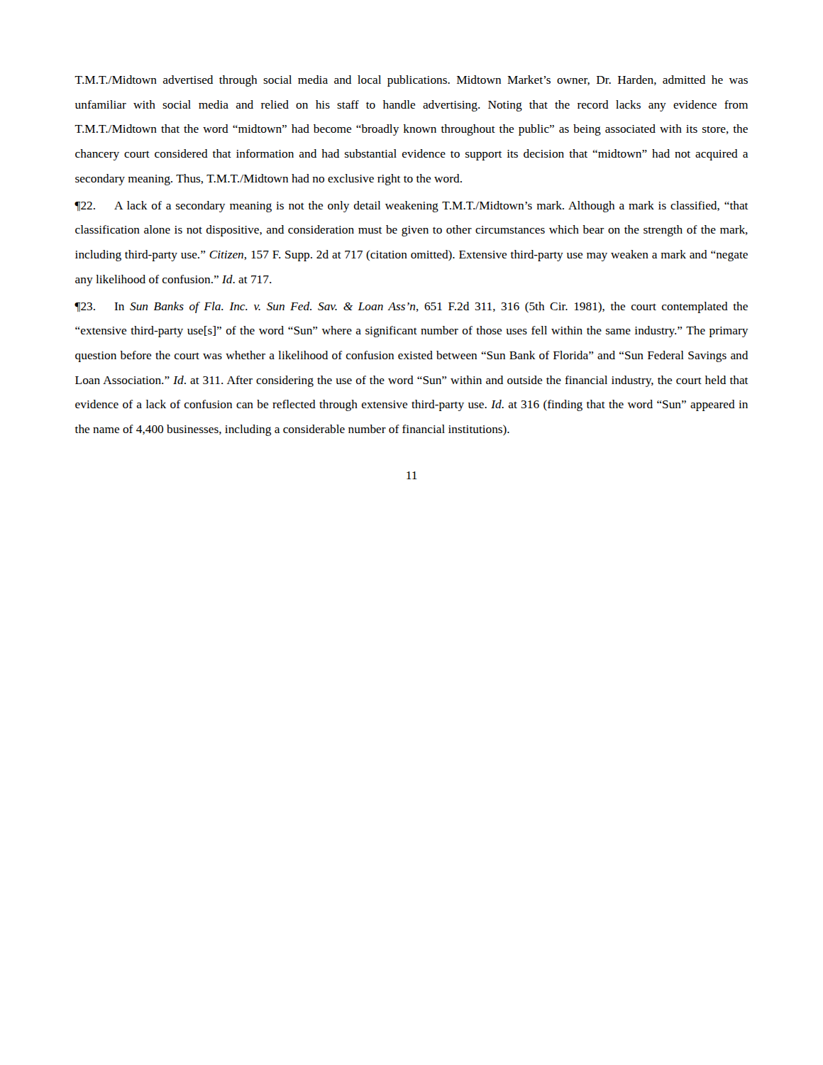T.M.T./Midtown advertised through social media and local publications. Midtown Market’s owner, Dr. Harden, admitted he was unfamiliar with social media and relied on his staff to handle advertising. Noting that the record lacks any evidence from T.M.T./Midtown that the word “midtown” had become “broadly known throughout the public” as being associated with its store, the chancery court considered that information and had substantial evidence to support its decision that “midtown” had not acquired a secondary meaning. Thus, T.M.T./Midtown had no exclusive right to the word.
¶22. A lack of a secondary meaning is not the only detail weakening T.M.T./Midtown’s mark. Although a mark is classified, “that classification alone is not dispositive, and consideration must be given to other circumstances which bear on the strength of the mark, including third-party use.” Citizen, 157 F. Supp. 2d at 717 (citation omitted). Extensive third-party use may weaken a mark and “negate any likelihood of confusion.” Id. at 717.
¶23. In Sun Banks of Fla. Inc. v. Sun Fed. Sav. & Loan Ass’n, 651 F.2d 311, 316 (5th Cir. 1981), the court contemplated the “extensive third-party use[s]” of the word “Sun” where a significant number of those uses fell within the same industry.” The primary question before the court was whether a likelihood of confusion existed between “Sun Bank of Florida” and “Sun Federal Savings and Loan Association.” Id. at 311. After considering the use of the word “Sun” within and outside the financial industry, the court held that evidence of a lack of confusion can be reflected through extensive third-party use. Id. at 316 (finding that the word “Sun” appeared in the name of 4,400 businesses, including a considerable number of financial institutions).
11